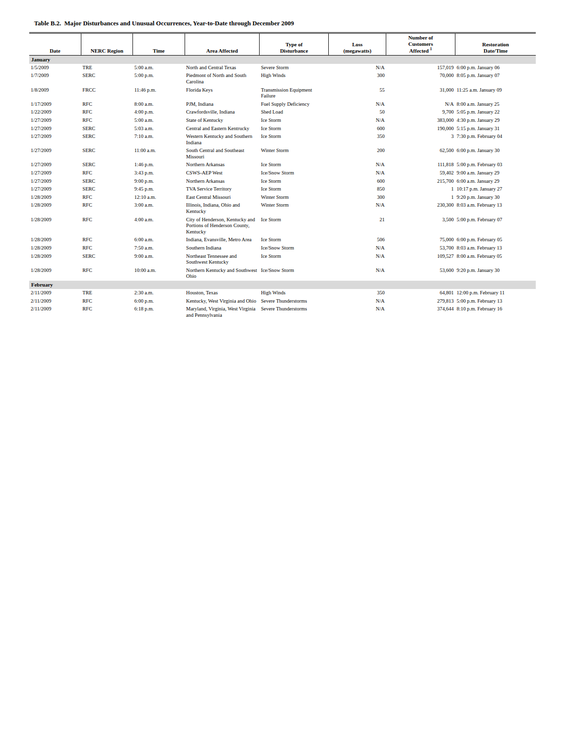Table B.2. Major Disturbances and Unusual Occurrences, Year-to-Date through December 2009
| Date | NERC Region | Time | Area Affected | Type of Disturbance | Loss (megawatts) | Number of Customers Affected 1 | Restoration Date/Time |
| --- | --- | --- | --- | --- | --- | --- | --- |
| January |
| 1/5/2009 | TRE | 5:00 a.m. | North and Central Texas | Severe Storm | N/A | 157,019 | 6:00 p.m. January 06 |
| 1/7/2009 | SERC | 5:00 p.m. | Piedmont of North and South Carolina | High Winds | 300 | 70,000 | 8:05 p.m. January 07 |
| 1/8/2009 | FRCC | 11:46 p.m. | Florida Keys | Transmission Equipment Failure | 55 | 31,000 | 11:25 a.m. January 09 |
| 1/17/2009 | RFC | 8:00 a.m. | PJM, Indiana | Fuel Supply Deficiency | N/A | N/A | 8:00 a.m. January 25 |
| 1/22/2009 | RFC | 4:00 p.m. | Crawfordsville, Indiana | Shed Load | 50 | 9,700 | 5:05 p.m. January 22 |
| 1/27/2009 | RFC | 5:00 a.m. | State of Kentucky | Ice Storm | N/A | 383,000 | 4:30 p.m. January 29 |
| 1/27/2009 | SERC | 5:03 a.m. | Central and Eastern Kentrucky | Ice Storm | 600 | 190,000 | 5:15 p.m. January 31 |
| 1/27/2009 | SERC | 7:10 a.m. | Western Kentucky and Southern Indiana | Ice Storm | 350 | 3 | 7:30 p.m. February 04 |
| 1/27/2009 | SERC | 11:00 a.m. | South Central and Southeast Missouri | Winter Storm | 200 | 62,500 | 6:00 p.m. January 30 |
| 1/27/2009 | SERC | 1:46 p.m. | Northern Arkansas | Ice Storm | N/A | 111,818 | 5:00 p.m. February 03 |
| 1/27/2009 | RFC | 3:43 p.m. | CSWS-AEP West | Ice/Snow Storm | N/A | 59,402 | 9:00 a.m. January 29 |
| 1/27/2009 | SERC | 9:00 p.m. | Northern Arkansas | Ice Storm | 600 | 215,700 | 6:00 a.m. January 29 |
| 1/27/2009 | SERC | 9:45 p.m. | TVA Service Territory | Ice Storm | 850 | 1 | 10:17 p.m. January 27 |
| 1/28/2009 | RFC | 12:10 a.m. | East Central Missouri | Winter Storm | 300 | 1 | 9:20 p.m. January 30 |
| 1/28/2009 | RFC | 3:00 a.m. | Illinois, Indiana, Ohio and Kentucky | Winter Storm | N/A | 230,300 | 8:03 a.m. February 13 |
| 1/28/2009 | RFC | 4:00 a.m. | City of Henderson, Kentucky and Portions of Henderson County, Kentucky | Ice Storm | 21 | 3,500 | 5:00 p.m. February 07 |
| 1/28/2009 | RFC | 6:00 a.m. | Indiana, Evansville, Metro Area | Ice Storm | 506 | 75,000 | 6:00 p.m. February 05 |
| 1/28/2009 | RFC | 7:50 a.m. | Southern Indiana | Ice/Snow Storm | N/A | 53,700 | 8:03 a.m. February 13 |
| 1/28/2009 | SERC | 9:00 a.m. | Northeast Tennessee and Southwest Kentucky | Ice Storm | N/A | 109,527 | 8:00 a.m. February 05 |
| 1/28/2009 | RFC | 10:00 a.m. | Northern Kentucky and Southwest Ohio | Ice/Snow Storm | N/A | 53,600 | 9:20 p.m. January 30 |
| February |
| 2/11/2009 | TRE | 2:30 a.m. | Houston, Texas | High Winds | 350 | 64,801 | 12:00 p.m. February 11 |
| 2/11/2009 | RFC | 6:00 p.m. | Kentucky, West Virginia and Ohio | Severe Thunderstorms | N/A | 279,813 | 5:00 p.m. February 13 |
| 2/11/2009 | RFC | 6:18 p.m. | Maryland, Virginia, West Virginia and Pennsylvania | Severe Thunderstorms | N/A | 374,644 | 8:10 p.m. February 16 |